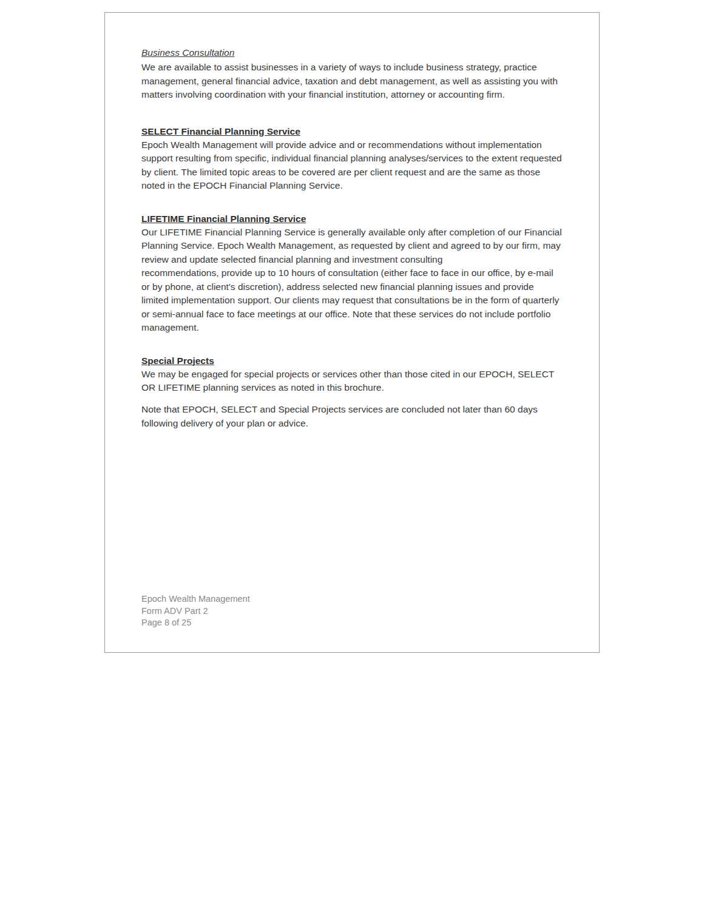Business Consultation
We are available to assist businesses in a variety of ways to include business strategy, practice management, general financial advice, taxation and debt management, as well as assisting you with matters involving coordination with your financial institution, attorney or accounting firm.
SELECT Financial Planning Service
Epoch Wealth Management will provide advice and or recommendations without implementation support resulting from specific, individual financial planning analyses/services to the extent requested by client. The limited topic areas to be covered are per client request and are the same as those noted in the EPOCH Financial Planning Service.
LIFETIME Financial Planning Service
Our LIFETIME Financial Planning Service is generally available only after completion of our Financial Planning Service. Epoch Wealth Management, as requested by client and agreed to by our firm, may review and update selected financial planning and investment consulting
recommendations, provide up to 10 hours of consultation (either face to face in our office, by e-mail or by phone, at client's discretion), address selected new financial planning issues and provide limited implementation support. Our clients may request that consultations be in the form of quarterly or semi-annual face to face meetings at our office. Note that these services do not include portfolio management.
Special Projects
We may be engaged for special projects or services other than those cited in our EPOCH, SELECT OR LIFETIME planning services as noted in this brochure.
Note that EPOCH, SELECT and Special Projects services are concluded not later than 60 days following delivery of your plan or advice.
Epoch Wealth Management
Form ADV Part 2
Page 8 of 25